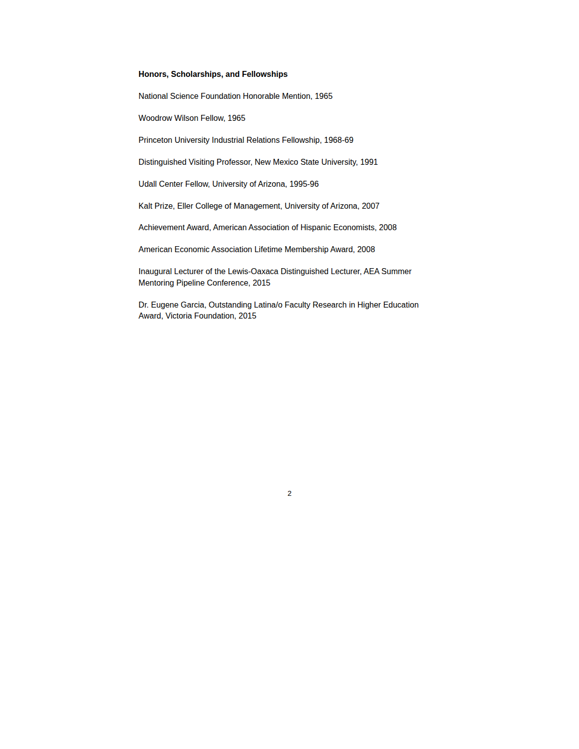Honors, Scholarships, and Fellowships
National Science Foundation Honorable Mention, 1965
Woodrow Wilson Fellow, 1965
Princeton University Industrial Relations Fellowship, 1968-69
Distinguished Visiting Professor, New Mexico State University, 1991
Udall Center Fellow, University of Arizona, 1995-96
Kalt Prize, Eller College of Management, University of Arizona, 2007
Achievement Award, American Association of Hispanic Economists, 2008
American Economic Association Lifetime Membership Award, 2008
Inaugural Lecturer of the Lewis-Oaxaca Distinguished Lecturer, AEA Summer Mentoring Pipeline Conference, 2015
Dr. Eugene Garcia, Outstanding Latina/o Faculty Research in Higher Education Award, Victoria Foundation, 2015
2